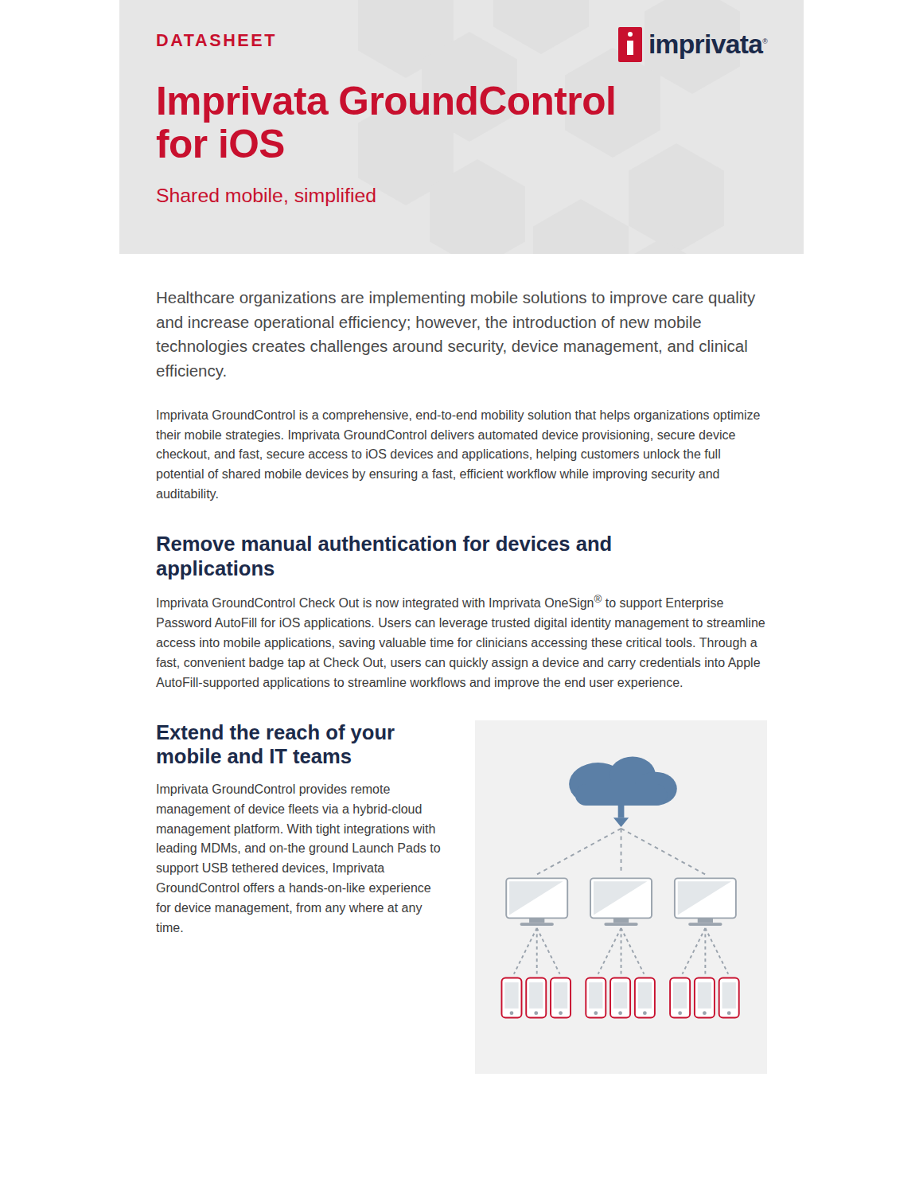imprivata®
Datasheet
Imprivata GroundControl for iOS
Shared mobile, simplified
Healthcare organizations are implementing mobile solutions to improve care quality and increase operational efficiency; however, the introduction of new mobile technologies creates challenges around security, device management, and clinical efficiency.
Imprivata GroundControl is a comprehensive, end-to-end mobility solution that helps organizations optimize their mobile strategies. Imprivata GroundControl delivers automated device provisioning, secure device checkout, and fast, secure access to iOS devices and applications, helping customers unlock the full potential of shared mobile devices by ensuring a fast, efficient workflow while improving security and auditability.
Remove manual authentication for devices and applications
Imprivata GroundControl Check Out is now integrated with Imprivata OneSign® to support Enterprise Password AutoFill for iOS applications. Users can leverage trusted digital identity management to streamline access into mobile applications, saving valuable time for clinicians accessing these critical tools. Through a fast, convenient badge tap at Check Out, users can quickly assign a device and carry credentials into Apple AutoFill-supported applications to streamline workflows and improve the end user experience.
Extend the reach of your mobile and IT teams
Imprivata GroundControl provides remote management of device fleets via a hybrid-cloud management platform. With tight integrations with leading MDMs, and on-the ground Launch Pads to support USB tethered devices, Imprivata GroundControl offers a hands-on-like experience for device management, from any where at any time.